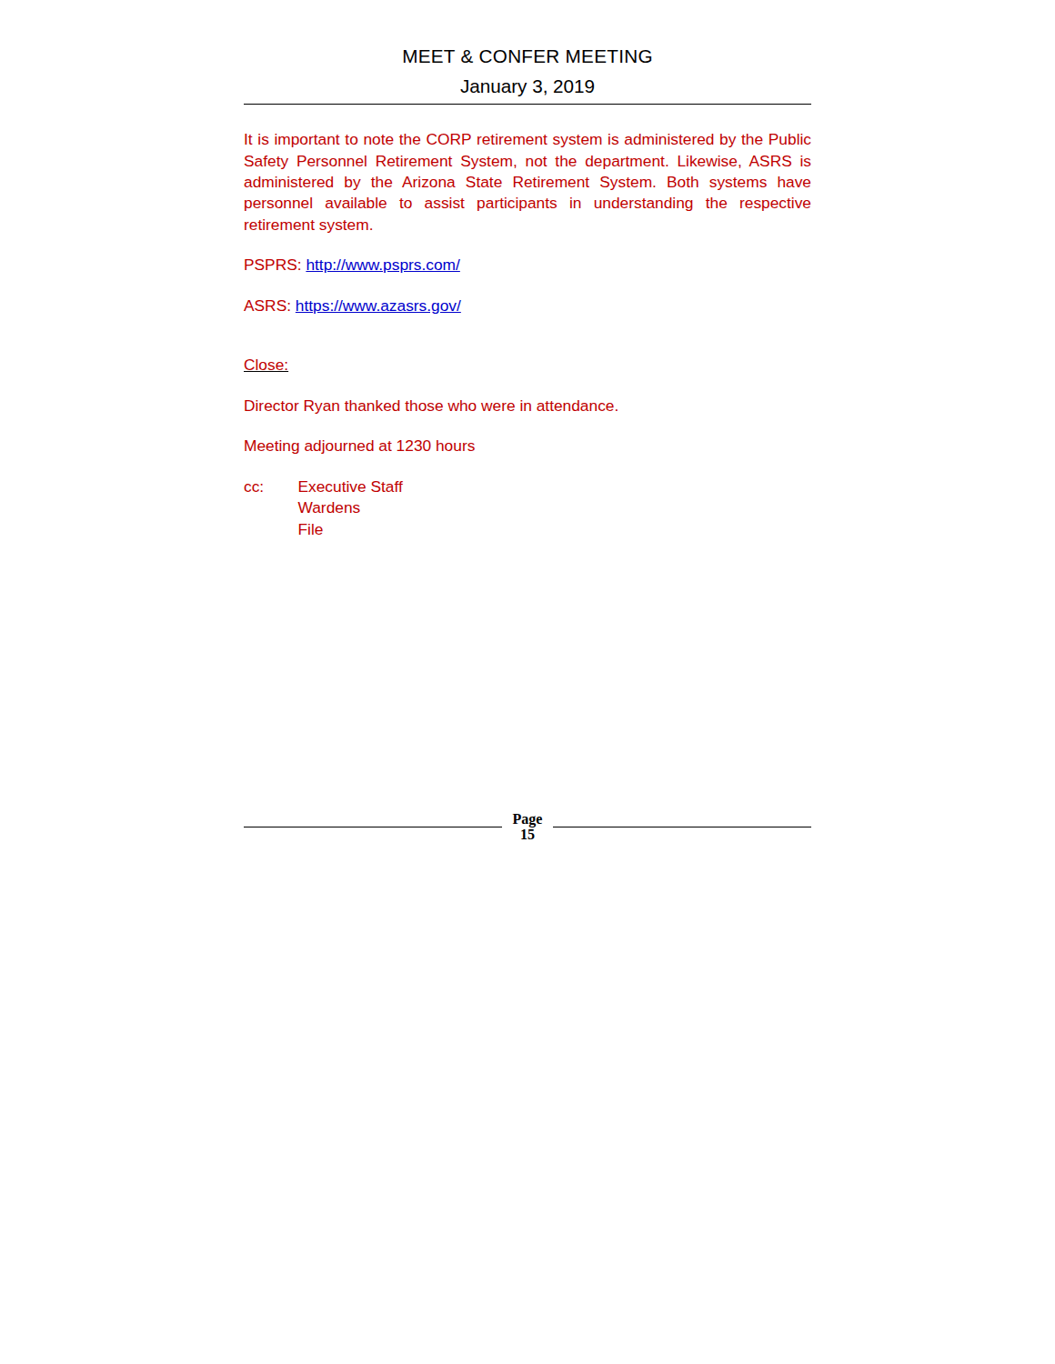MEET & CONFER MEETING
January 3, 2019
It is important to note the CORP retirement system is administered by the Public Safety Personnel Retirement System, not the department. Likewise, ASRS is administered by the Arizona State Retirement System. Both systems have personnel available to assist participants in understanding the respective retirement system.
PSPRS: http://www.psprs.com/
ASRS: https://www.azasrs.gov/
Close:
Director Ryan thanked those who were in attendance.
Meeting adjourned at 1230 hours
cc:
Executive Staff
Wardens
File
Page
15